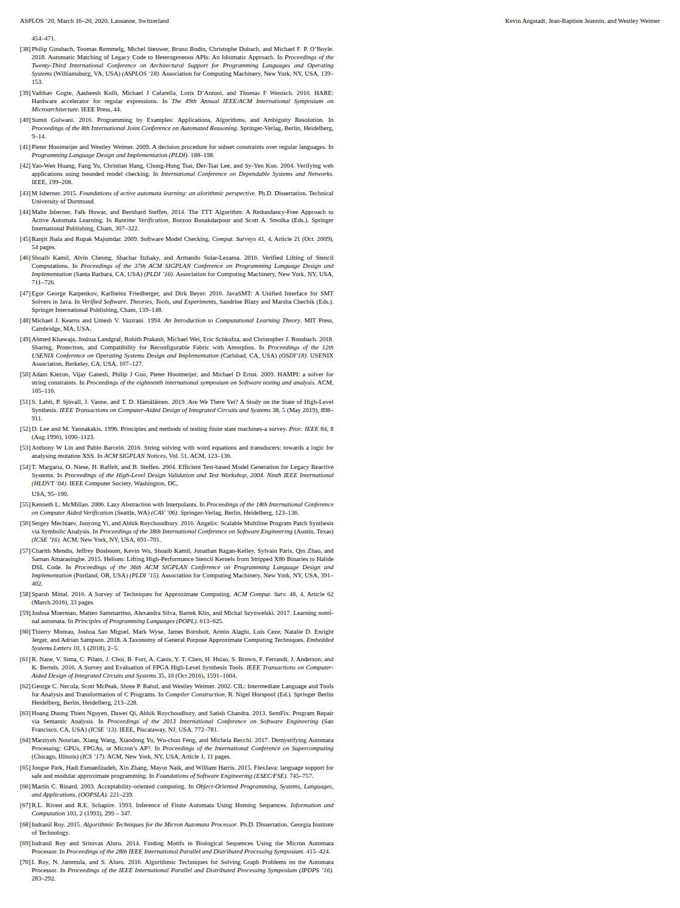ASPLOS ’20, March 16–20, 2020, Lausanne, Switzerland
Kevin Angstadt, Jean-Baptiste Jeannin, and Westley Weimer
454–471.
[38] Philip Ginsbach, Toomas Remmelg, Michel Steuwer, Bruno Bodin, Christophe Dubach, and Michael F. P. O’Boyle. 2018. Automatic Matching of Legacy Code to Heterogeneous APIs: An Idiomatic Approach. In Proceedings of the Twenty-Third International Conference on Architectural Support for Programming Languages and Operating Systems (Williamsburg, VA, USA) (ASPLOS ’18). Association for Computing Machinery, New York, NY, USA, 139–153.
[39] Vaibhav Gogte, Aasheesh Kolli, Michael J Cafarella, Loris D’Antoni, and Thomas F Wenisch. 2016. HARE: Hardware accelerator for regular expressions. In The 49th Annual IEEE/ACM International Symposium on Microarchitecture. IEEE Press, 44.
[40] Sumit Gulwani. 2016. Programming by Examples: Applications, Algorithms, and Ambiguity Resolution. In Proceedings of the 8th International Joint Conference on Automated Reasoning. Springer-Verlag, Berlin, Heidelberg, 9–14.
[41] Pieter Hooimeijer and Westley Weimer. 2009. A decision procedure for subset constraints over regular languages. In Programming Language Design and Implementation (PLDI). 188–198.
[42] Yao-Wen Huang, Fang Yu, Christian Hang, Chung-Hung Tsai, Der-Tsai Lee, and Sy-Yen Kuo. 2004. Verifying web applications using bounded model checking. In International Conference on Dependable Systems and Networks. IEEE, 199–208.
[43] M Isberner. 2015. Foundations of active automata learning: an alorithmic perspective. Ph.D. Dissertation. Technical University of Dortmund.
[44] Malte Isberner, Falk Howar, and Bernhard Steffen. 2014. The TTT Algorithm: A Redundancy-Free Approach to Active Automata Learning. In Runtime Verification, Borzoo Bonakdarpour and Scott A. Smolka (Eds.). Springer International Publishing, Cham, 307–322.
[45] Ranjit Jhala and Rupak Majumdar. 2009. Software Model Checking. Comput. Surveys 41, 4, Article 21 (Oct. 2009), 54 pages.
[46] Shoaib Kamil, Alvin Cheung, Shachar Itzhaky, and Armando Solar-Lezama. 2016. Verified Lifting of Stencil Computations. In Proceedings of the 37th ACM SIGPLAN Conference on Programming Language Design and Implementation (Santa Barbara, CA, USA) (PLDI ’16). Association for Computing Machinery, New York, NY, USA, 711–726.
[47] Egor George Karpenkov, Karlheinz Friedberger, and Dirk Beyer. 2016. JavaSMT: A Unified Interface for SMT Solvers in Java. In Verified Software. Theories, Tools, and Experiments, Sandrine Blazy and Marsha Chechik (Eds.). Springer International Publishing, Cham, 139–148.
[48] Michael J. Kearns and Umesh V. Vazirani. 1994. An Introduction to Computational Learning Theory. MIT Press, Cambridge, MA, USA.
[49] Ahmed Khawaja, Joshua Landgraf, Rohith Prakash, Michael Wei, Eric Schkufza, and Christopher J. Rossbach. 2018. Sharing, Protection, and Compatibility for Reconfigurable Fabric with Amorphos. In Proceedings of the 12th USENIX Conference on Operating Systems Design and Implementation (Carlsbad, CA, USA) (OSDI’18). USENIX Association, Berkeley, CA, USA, 107–127.
[50] Adam Kiezun, Vijay Ganesh, Philip J Guo, Pieter Hooimeijer, and Michael D Ernst. 2009. HAMPI: a solver for string constraints. In Proceedings of the eighteenth international symposium on Software testing and analysis. ACM, 105–116.
[51] S. Lahti, P. Sjövall, J. Vanne, and T. D. Hämäläinen. 2019. Are We There Yet? A Study on the State of High-Level Synthesis. IEEE Transactions on Computer-Aided Design of Integrated Circuits and Systems 38, 5 (May 2019), 898–911.
[52] D. Lee and M. Yannakakis. 1996. Principles and methods of testing finite state machines-a survey. Proc. IEEE 84, 8 (Aug 1996), 1090–1123.
[53] Anthony W Lin and Pablo Barceló. 2016. String solving with word equations and transducers: towards a logic for analysing mutation XSS. In ACM SIGPLAN Notices, Vol. 51. ACM, 123–136.
[54] T. Margaria, O. Niese, H. Raffelt, and B. Steffen. 2004. Efficient Test-based Model Generation for Legacy Reactive Systems. In Proceedings of the High-Level Design Validation and Test Workshop, 2004. Ninth IEEE International (HLDVT ’04). IEEE Computer Society, Washington, DC,
USA, 95–100.
[55] Kenneth L. McMillan. 2006. Lazy Abstraction with Interpolants. In Proceedings of the 18th International Conference on Computer Aided Verification (Seattle, WA) (CAV ’06). Springer-Verlag, Berlin, Heidelberg, 123–136.
[56] Sergey Mechtaev, Jooyong Yi, and Abhik Roychoudhury. 2016. Angelix: Scalable Multiline Program Patch Synthesis via Symbolic Analysis. In Proceedings of the 38th International Conference on Software Engineering (Austin, Texas) (ICSE ’16). ACM, New York, NY, USA, 691–701.
[57] Charith Mendis, Jeffrey Bosboom, Kevin Wu, Shoaib Kamil, Jonathan Ragan-Kelley, Sylvain Paris, Qin Zhao, and Saman Amarasinghe. 2015. Helium: Lifting High-Performance Stencil Kernels from Stripped X86 Binaries to Halide DSL Code. In Proceedings of the 36th ACM SIGPLAN Conference on Programming Language Design and Implementation (Portland, OR, USA) (PLDI ’15). Association for Computing Machinery, New York, NY, USA, 391–402.
[58] Sparsh Mittal. 2016. A Survey of Techniques for Approximate Computing. ACM Comput. Surv. 48, 4, Article 62 (March 2016), 33 pages.
[59] Joshua Moerman, Matteo Sammartino, Alexandra Silva, Bartek Klin, and Michal Szynwelski. 2017. Learning nominal automata. In Principles of Programming Languages (POPL). 613–625.
[60] Thierry Moreau, Joshua San Miguel, Mark Wyse, James Bornholt, Armin Alaghi, Luis Ceze, Natalie D. Enright Jerger, and Adrian Sampson. 2018. A Taxonomy of General Purpose Approximate Computing Techniques. Embedded Systems Letters 10, 1 (2018), 2–5.
[61] R. Nane, V. Sima, C. Pilato, J. Choi, B. Fort, A. Canis, Y. T. Chen, H. Hsiao, S. Brown, F. Ferrandi, J. Anderson, and K. Bertels. 2016. A Survey and Evaluation of FPGA High-Level Synthesis Tools. IEEE Transactions on Computer-Aided Design of Integrated Circuits and Systems 35, 10 (Oct 2016), 1591–1604.
[62] George C. Necula, Scott McPeak, Shree P. Rahul, and Westley Weimer. 2002. CIL: Intermediate Language and Tools for Analysis and Transformation of C Programs. In Compiler Construction, R. Nigel Horspool (Ed.). Springer Berlin Heidelberg, Berlin, Heidelberg, 213–228.
[63] Hoang Duong Thien Nguyen, Dawei Qi, Abhik Roychoudhury, and Satish Chandra. 2013. SemFix: Program Repair via Semantic Analysis. In Proceedings of the 2013 International Conference on Software Engineering (San Francisco, CA, USA) (ICSE ’13). IEEE, Piscataway, NJ, USA, 772–781.
[64] Marziyeh Nourian, Xiang Wang, Xiaodong Yu, Wu-chun Feng, and Michela Becchi. 2017. Demystifying Automata Processing: GPUs, FPGAs, or Micron’s AP?. In Proceedings of the International Conference on Supercomputing (Chicago, Illinois) (ICS ’17). ACM, New York, NY, USA, Article 1, 11 pages.
[65] Jongse Park, Hadi Esmaeilzadeh, Xin Zhang, Mayur Naik, and William Harris. 2015. FlexJava: language support for safe and modular approximate programming. In Foundations of Software Engineering (ESEC/FSE). 745–757.
[66] Martin C. Rinard. 2003. Acceptability-oriented computing. In Object-Oriented Programming, Systems, Languages, and Applications, (OOPSLA). 221–239.
[67] R.L. Rivest and R.E. Schapire. 1993. Inference of Finite Automata Using Homing Sequences. Information and Computation 103, 2 (1993), 299 – 347.
[68] Indranil Roy. 2015. Algorithmic Techniques for the Micron Automata Processor. Ph.D. Dissertation. Georgia Institute of Technology.
[69] Indranil Roy and Srinivas Aluru. 2014. Finding Motifs in Biological Sequences Using the Micron Automata Processor. In Proceedings of the 28th IEEE International Parallel and Distributed Processing Symposium. 415–424.
[70] I. Roy, N. Jammula, and S. Aluru. 2016. Algorithmic Techniques for Solving Graph Problems on the Automata Processor. In Proceedings of the IEEE International Parallel and Distributed Processing Symposium (IPDPS ’16). 283–292.